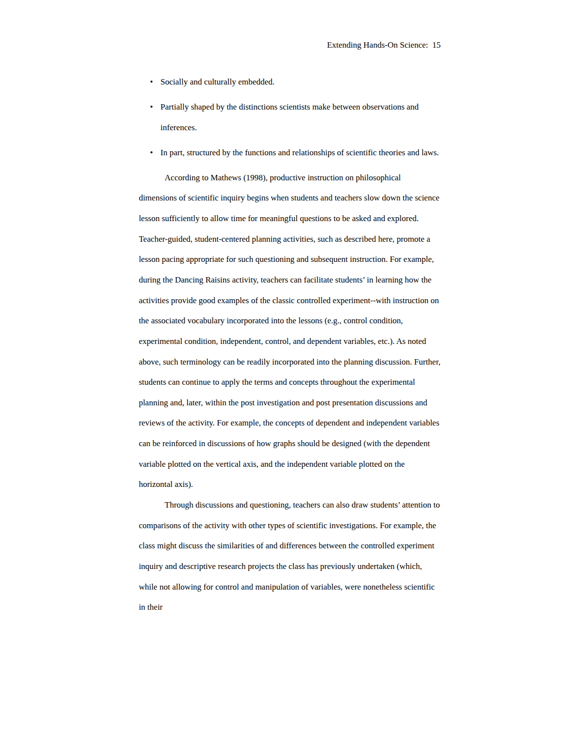Extending Hands-On Science: 15
Socially and culturally embedded.
Partially shaped by the distinctions scientists make between observations and inferences.
In part, structured by the functions and relationships of scientific theories and laws.
According to Mathews (1998), productive instruction on philosophical dimensions of scientific inquiry begins when students and teachers slow down the science lesson sufficiently to allow time for meaningful questions to be asked and explored. Teacher-guided, student-centered planning activities, such as described here, promote a lesson pacing appropriate for such questioning and subsequent instruction. For example, during the Dancing Raisins activity, teachers can facilitate students’ in learning how the activities provide good examples of the classic controlled experiment--with instruction on the associated vocabulary incorporated into the lessons (e.g., control condition, experimental condition, independent, control, and dependent variables, etc.). As noted above, such terminology can be readily incorporated into the planning discussion. Further, students can continue to apply the terms and concepts throughout the experimental planning and, later, within the post investigation and post presentation discussions and reviews of the activity. For example, the concepts of dependent and independent variables can be reinforced in discussions of how graphs should be designed (with the dependent variable plotted on the vertical axis, and the independent variable plotted on the horizontal axis).
Through discussions and questioning, teachers can also draw students’ attention to comparisons of the activity with other types of scientific investigations. For example, the class might discuss the similarities of and differences between the controlled experiment inquiry and descriptive research projects the class has previously undertaken (which, while not allowing for control and manipulation of variables, were nonetheless scientific in their